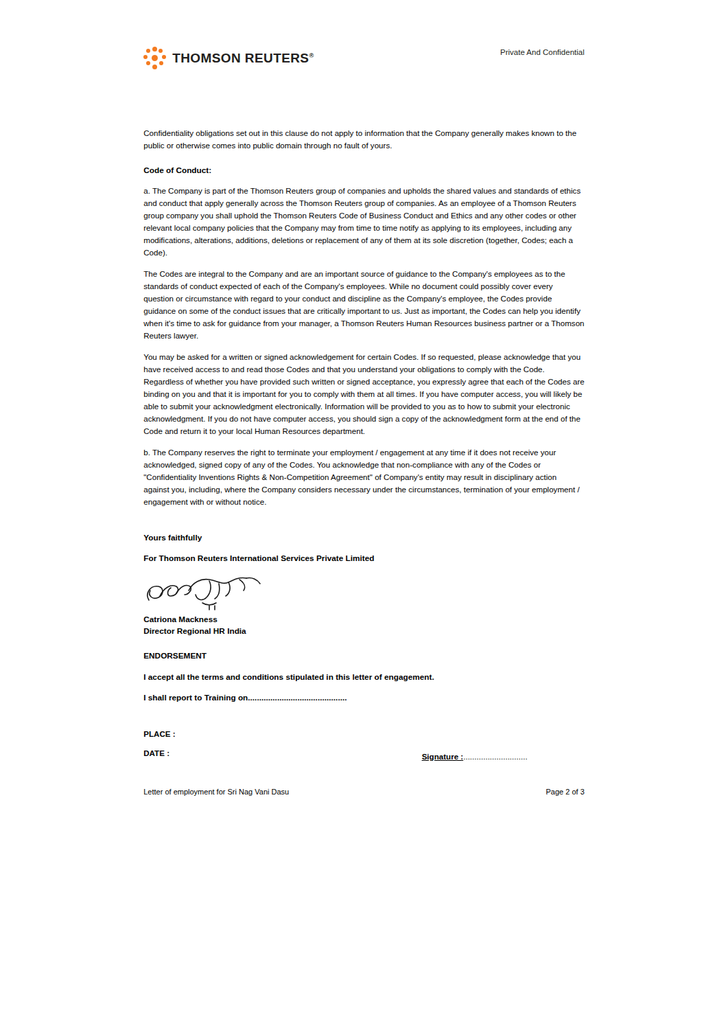THOMSON REUTERS®
Private And Confidential
Confidentiality obligations set out in this clause do not apply to information that the Company generally makes known to the public or otherwise comes into public domain through no fault of yours.
Code of Conduct:
a. The Company is part of the Thomson Reuters group of companies and upholds the shared values and standards of ethics and conduct that apply generally across the Thomson Reuters group of companies. As an employee of a Thomson Reuters group company you shall uphold the Thomson Reuters Code of Business Conduct and Ethics and any other codes or other relevant local company policies that the Company may from time to time notify as applying to its employees, including any modifications, alterations, additions, deletions or replacement of any of them at its sole discretion (together, Codes; each a Code).
The Codes are integral to the Company and are an important source of guidance to the Company's employees as to the standards of conduct expected of each of the Company's employees. While no document could possibly cover every question or circumstance with regard to your conduct and discipline as the Company's employee, the Codes provide guidance on some of the conduct issues that are critically important to us. Just as important, the Codes can help you identify when it's time to ask for guidance from your manager, a Thomson Reuters Human Resources business partner or a Thomson Reuters lawyer.
You may be asked for a written or signed acknowledgement for certain Codes. If so requested, please acknowledge that you have received access to and read those Codes and that you understand your obligations to comply with the Code. Regardless of whether you have provided such written or signed acceptance, you expressly agree that each of the Codes are binding on you and that it is important for you to comply with them at all times. If you have computer access, you will likely be able to submit your acknowledgment electronically. Information will be provided to you as to how to submit your electronic acknowledgment. If you do not have computer access, you should sign a copy of the acknowledgment form at the end of the Code and return it to your local Human Resources department.
b. The Company reserves the right to terminate your employment / engagement at any time if it does not receive your acknowledged, signed copy of any of the Codes. You acknowledge that non-compliance with any of the Codes or "Confidentiality Inventions Rights & Non-Competition Agreement" of Company's entity may result in disciplinary action against you, including, where the Company considers necessary under the circumstances, termination of your employment / engagement with or without notice.
Yours faithfully
For Thomson Reuters International Services Private Limited
Catriona Mackness
Director Regional HR India
ENDORSEMENT
I accept all the terms and conditions stipulated in this letter of engagement.
I shall report to Training on............................................
PLACE :
DATE :
Signature :.............................
Letter of employment for Sri Nag Vani Dasu
Page 2 of 3